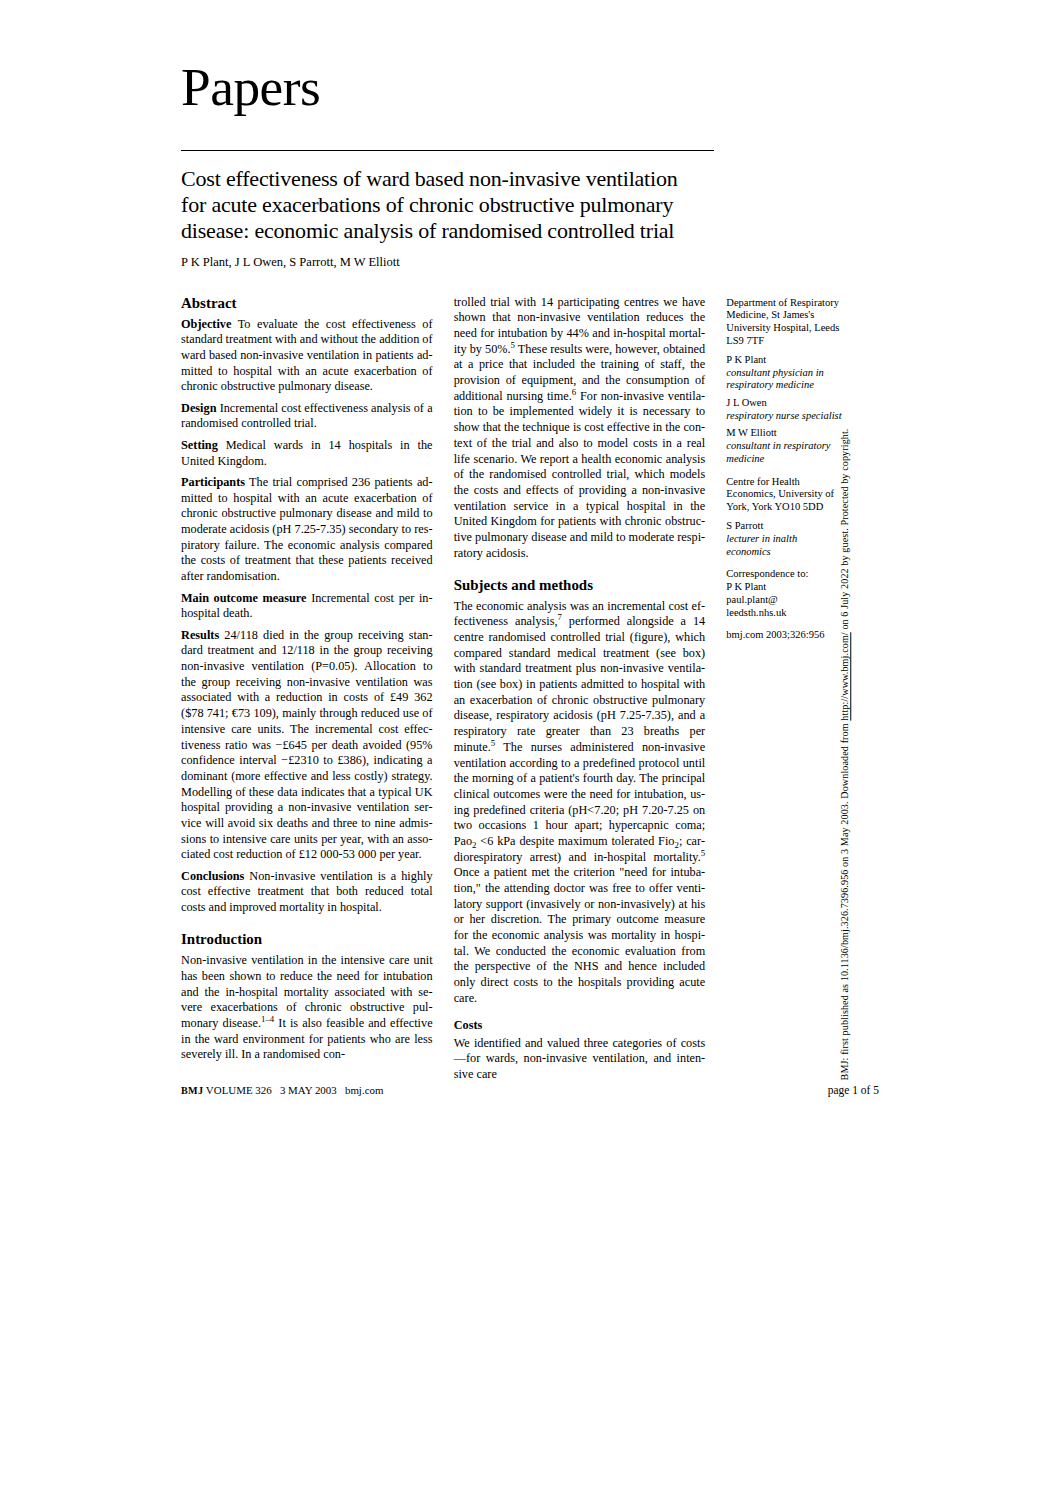BMJ: first published as 10.1136/bmj.326.7396.956 on 3 May 2003. Downloaded from http://www.bmj.com/ on 6 July 2022 by guest. Protected by copyright.
Papers
Cost effectiveness of ward based non-invasive ventilation
for acute exacerbations of chronic obstructive pulmonary
disease: economic analysis of randomised controlled trial
P K Plant, J L Owen, S Parrott, M W Elliott
Abstract
Objective To evaluate the cost effectiveness of standard treatment with and without the addition of ward based non-invasive ventilation in patients admitted to hospital with an acute exacerbation of chronic obstructive pulmonary disease.
Design Incremental cost effectiveness analysis of a randomised controlled trial.
Setting Medical wards in 14 hospitals in the United Kingdom.
Participants The trial comprised 236 patients admitted to hospital with an acute exacerbation of chronic obstructive pulmonary disease and mild to moderate acidosis (pH 7.25-7.35) secondary to respiratory failure. The economic analysis compared the costs of treatment that these patients received after randomisation.
Main outcome measure Incremental cost per in-hospital death.
Results 24/118 died in the group receiving standard treatment and 12/118 in the group receiving non-invasive ventilation (P=0.05). Allocation to the group receiving non-invasive ventilation was associated with a reduction in costs of £49 362 ($78 741; €73 109), mainly through reduced use of intensive care units. The incremental cost effectiveness ratio was −£645 per death avoided (95% confidence interval −£2310 to £386), indicating a dominant (more effective and less costly) strategy. Modelling of these data indicates that a typical UK hospital providing a non-invasive ventilation service will avoid six deaths and three to nine admissions to intensive care units per year, with an associated cost reduction of £12 000-53 000 per year.
Conclusions Non-invasive ventilation is a highly cost effective treatment that both reduced total costs and improved mortality in hospital.
Introduction
Non-invasive ventilation in the intensive care unit has been shown to reduce the need for intubation and the in-hospital mortality associated with severe exacerbations of chronic obstructive pulmonary disease.1–4 It is also feasible and effective in the ward environment for patients who are less severely ill. In a randomised con-
trolled trial with 14 participating centres we have shown that non-invasive ventilation reduces the need for intubation by 44% and in-hospital mortality by 50%.5 These results were, however, obtained at a price that included the training of staff, the provision of equipment, and the consumption of additional nursing time.6 For non-invasive ventilation to be implemented widely it is necessary to show that the technique is cost effective in the context of the trial and also to model costs in a real life scenario. We report a health economic analysis of the randomised controlled trial, which models the costs and effects of providing a non-invasive ventilation service in a typical hospital in the United Kingdom for patients with chronic obstructive pulmonary disease and mild to moderate respiratory acidosis.
Subjects and methods
The economic analysis was an incremental cost effectiveness analysis,7 performed alongside a 14 centre randomised controlled trial (figure), which compared standard medical treatment (see box) with standard treatment plus non-invasive ventilation (see box) in patients admitted to hospital with an exacerbation of chronic obstructive pulmonary disease, respiratory acidosis (pH 7.25-7.35), and a respiratory rate greater than 23 breaths per minute.5 The nurses administered non-invasive ventilation according to a predefined protocol until the morning of a patient's fourth day. The principal clinical outcomes were the need for intubation, using predefined criteria (pH<7.20; pH 7.20-7.25 on two occasions 1 hour apart; hypercapnic coma; Pao2 <6 kPa despite maximum tolerated Fio2; cardiorespiratory arrest) and in-hospital mortality.5 Once a patient met the criterion "need for intubation," the attending doctor was free to offer ventilatory support (invasively or non-invasively) at his or her discretion. The primary outcome measure for the economic analysis was mortality in hospital. We conducted the economic evaluation from the perspective of the NHS and hence included only direct costs to the hospitals providing acute care.
Costs
We identified and valued three categories of costs—for wards, non-invasive ventilation, and intensive care
Department of Respiratory Medicine, St James's University Hospital, Leeds LS9 7TF
P K Plant
consultant physician in respiratory medicine
J L Owen
respiratory nurse specialist
M W Elliott
consultant in respiratory medicine
Centre for Health Economics, University of York, York YO10 5DD
S Parrott
lecturer in inalth economics
Correspondence to:
P K Plant
paul.plant@
leedsth.nhs.uk
bmj.com 2003;326:956
BMJ VOLUME 326 3 MAY 2003 bmj.com
page 1 of 5